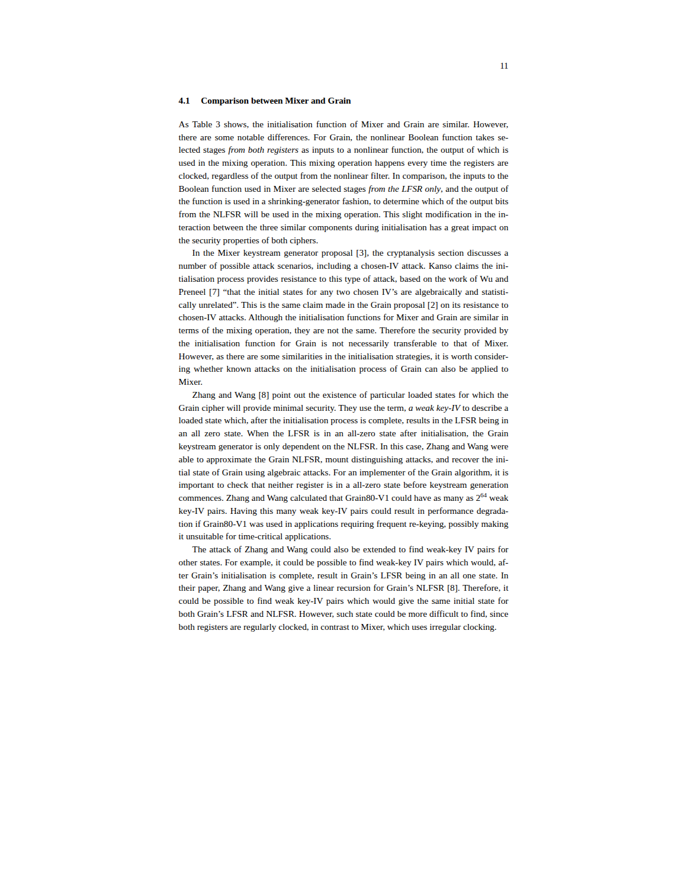11
4.1 Comparison between Mixer and Grain
As Table 3 shows, the initialisation function of Mixer and Grain are similar. However, there are some notable differences. For Grain, the nonlinear Boolean function takes selected stages from both registers as inputs to a nonlinear function, the output of which is used in the mixing operation. This mixing operation happens every time the registers are clocked, regardless of the output from the nonlinear filter. In comparison, the inputs to the Boolean function used in Mixer are selected stages from the LFSR only, and the output of the function is used in a shrinking-generator fashion, to determine which of the output bits from the NLFSR will be used in the mixing operation. This slight modification in the interaction between the three similar components during initialisation has a great impact on the security properties of both ciphers.
In the Mixer keystream generator proposal [3], the cryptanalysis section discusses a number of possible attack scenarios, including a chosen-IV attack. Kanso claims the initialisation process provides resistance to this type of attack, based on the work of Wu and Preneel [7] “that the initial states for any two chosen IV’s are algebraically and statistically unrelated”. This is the same claim made in the Grain proposal [2] on its resistance to chosen-IV attacks. Although the initialisation functions for Mixer and Grain are similar in terms of the mixing operation, they are not the same. Therefore the security provided by the initialisation function for Grain is not necessarily transferable to that of Mixer. However, as there are some similarities in the initialisation strategies, it is worth considering whether known attacks on the initialisation process of Grain can also be applied to Mixer.
Zhang and Wang [8] point out the existence of particular loaded states for which the Grain cipher will provide minimal security. They use the term, a weak key-IV to describe a loaded state which, after the initialisation process is complete, results in the LFSR being in an all zero state. When the LFSR is in an all-zero state after initialisation, the Grain keystream generator is only dependent on the NLFSR. In this case, Zhang and Wang were able to approximate the Grain NLFSR, mount distinguishing attacks, and recover the initial state of Grain using algebraic attacks. For an implementer of the Grain algorithm, it is important to check that neither register is in a all-zero state before keystream generation commences. Zhang and Wang calculated that Grain80-V1 could have as many as 264 weak key-IV pairs. Having this many weak key-IV pairs could result in performance degradation if Grain80-V1 was used in applications requiring frequent re-keying, possibly making it unsuitable for time-critical applications.
The attack of Zhang and Wang could also be extended to find weak-key IV pairs for other states. For example, it could be possible to find weak-key IV pairs which would, after Grain’s initialisation is complete, result in Grain’s LFSR being in an all one state. In their paper, Zhang and Wang give a linear recursion for Grain’s NLFSR [8]. Therefore, it could be possible to find weak key-IV pairs which would give the same initial state for both Grain’s LFSR and NLFSR. However, such state could be more difficult to find, since both registers are regularly clocked, in contrast to Mixer, which uses irregular clocking.